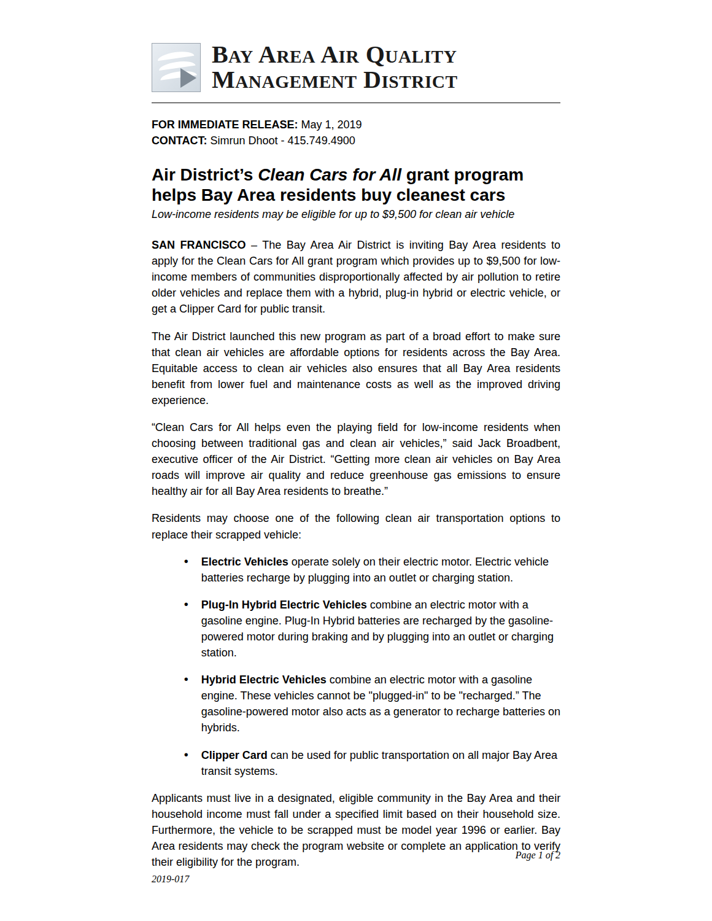BAY AREA AIR QUALITY MANAGEMENT DISTRICT
FOR IMMEDIATE RELEASE: May 1, 2019
CONTACT: Simrun Dhoot - 415.749.4900
Air District’s Clean Cars for All grant program helps Bay Area residents buy cleanest cars
Low-income residents may be eligible for up to $9,500 for clean air vehicle
SAN FRANCISCO – The Bay Area Air District is inviting Bay Area residents to apply for the Clean Cars for All grant program which provides up to $9,500 for low-income members of communities disproportionally affected by air pollution to retire older vehicles and replace them with a hybrid, plug-in hybrid or electric vehicle, or get a Clipper Card for public transit.
The Air District launched this new program as part of a broad effort to make sure that clean air vehicles are affordable options for residents across the Bay Area. Equitable access to clean air vehicles also ensures that all Bay Area residents benefit from lower fuel and maintenance costs as well as the improved driving experience.
“Clean Cars for All helps even the playing field for low-income residents when choosing between traditional gas and clean air vehicles,” said Jack Broadbent, executive officer of the Air District. “Getting more clean air vehicles on Bay Area roads will improve air quality and reduce greenhouse gas emissions to ensure healthy air for all Bay Area residents to breathe.”
Residents may choose one of the following clean air transportation options to replace their scrapped vehicle:
Electric Vehicles operate solely on their electric motor. Electric vehicle batteries recharge by plugging into an outlet or charging station.
Plug-In Hybrid Electric Vehicles combine an electric motor with a gasoline engine. Plug-In Hybrid batteries are recharged by the gasoline-powered motor during braking and by plugging into an outlet or charging station.
Hybrid Electric Vehicles combine an electric motor with a gasoline engine. These vehicles cannot be "plugged-in" to be "recharged.” The gasoline-powered motor also acts as a generator to recharge batteries on hybrids.
Clipper Card can be used for public transportation on all major Bay Area transit systems.
Applicants must live in a designated, eligible community in the Bay Area and their household income must fall under a specified limit based on their household size. Furthermore, the vehicle to be scrapped must be model year 1996 or earlier. Bay Area residents may check the program website or complete an application to verify their eligibility for the program.
Page 1 of 2
2019-017